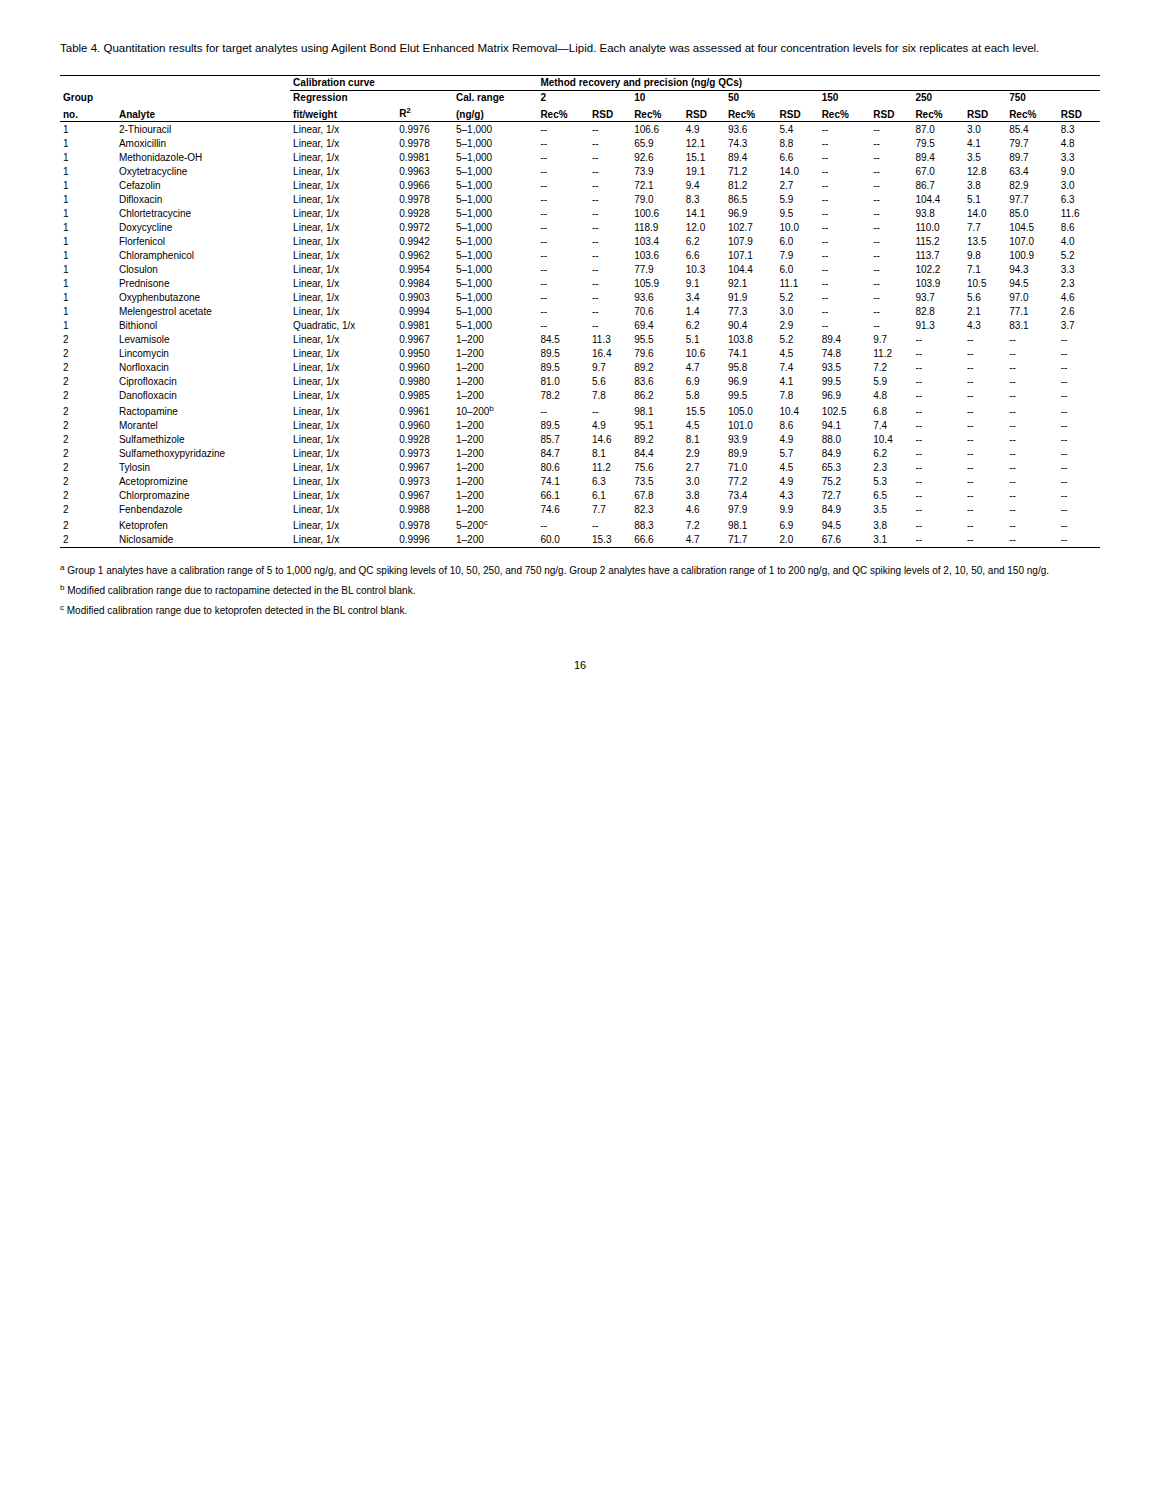Table 4. Quantitation results for target analytes using Agilent Bond Elut Enhanced Matrix Removal—Lipid. Each analyte was assessed at four concentration levels for six replicates at each level.
| | Calibration curve | Method recovery and precision (ng/g QCs) |
| --- | --- | --- |
| Group | | Regression | | Cal. range | 2 | 10 | 50 | 150 | 250 | 750 |
| no. | Analyte | fit/weight | R 2 | (ng/g) | Rec% | RSD | Rec% | RSD | Rec% | RSD | Rec% | RSD | Rec% | RSD | Rec% | RSD |
| 1 | 2-Thiouracil | Linear, 1/x | 0.9976 | 5–1,000 | -- | -- | 106.6 | 4.9 | 93.6 | 5.4 | -- | -- | 87.0 | 3.0 | 85.4 | 8.3 |
| 1 | Amoxicillin | Linear, 1/x | 0.9978 | 5–1,000 | -- | -- | 65.9 | 12.1 | 74.3 | 8.8 | -- | -- | 79.5 | 4.1 | 79.7 | 4.8 |
| 1 | Methonidazole-OH | Linear, 1/x | 0.9981 | 5–1,000 | -- | -- | 92.6 | 15.1 | 89.4 | 6.6 | -- | -- | 89.4 | 3.5 | 89.7 | 3.3 |
| 1 | Oxytetracycline | Linear, 1/x | 0.9963 | 5–1,000 | -- | -- | 73.9 | 19.1 | 71.2 | 14.0 | -- | -- | 67.0 | 12.8 | 63.4 | 9.0 |
| 1 | Cefazolin | Linear, 1/x | 0.9966 | 5–1,000 | -- | -- | 72.1 | 9.4 | 81.2 | 2.7 | -- | -- | 86.7 | 3.8 | 82.9 | 3.0 |
| 1 | Difloxacin | Linear, 1/x | 0.9978 | 5–1,000 | -- | -- | 79.0 | 8.3 | 86.5 | 5.9 | -- | -- | 104.4 | 5.1 | 97.7 | 6.3 |
| 1 | Chlortetracycine | Linear, 1/x | 0.9928 | 5–1,000 | -- | -- | 100.6 | 14.1 | 96.9 | 9.5 | -- | -- | 93.8 | 14.0 | 85.0 | 11.6 |
| 1 | Doxycycline | Linear, 1/x | 0.9972 | 5–1,000 | -- | -- | 118.9 | 12.0 | 102.7 | 10.0 | -- | -- | 110.0 | 7.7 | 104.5 | 8.6 |
| 1 | Florfenicol | Linear, 1/x | 0.9942 | 5–1,000 | -- | -- | 103.4 | 6.2 | 107.9 | 6.0 | -- | -- | 115.2 | 13.5 | 107.0 | 4.0 |
| 1 | Chloramphenicol | Linear, 1/x | 0.9962 | 5–1,000 | -- | -- | 103.6 | 6.6 | 107.1 | 7.9 | -- | -- | 113.7 | 9.8 | 100.9 | 5.2 |
| 1 | Closulon | Linear, 1/x | 0.9954 | 5–1,000 | -- | -- | 77.9 | 10.3 | 104.4 | 6.0 | -- | -- | 102.2 | 7.1 | 94.3 | 3.3 |
| 1 | Prednisone | Linear, 1/x | 0.9984 | 5–1,000 | -- | -- | 105.9 | 9.1 | 92.1 | 11.1 | -- | -- | 103.9 | 10.5 | 94.5 | 2.3 |
| 1 | Oxyphenbutazone | Linear, 1/x | 0.9903 | 5–1,000 | -- | -- | 93.6 | 3.4 | 91.9 | 5.2 | -- | -- | 93.7 | 5.6 | 97.0 | 4.6 |
| 1 | Melengestrol acetate | Linear, 1/x | 0.9994 | 5–1,000 | -- | -- | 70.6 | 1.4 | 77.3 | 3.0 | -- | -- | 82.8 | 2.1 | 77.1 | 2.6 |
| 1 | Bithionol | Quadratic, 1/x | 0.9981 | 5–1,000 | -- | -- | 69.4 | 6.2 | 90.4 | 2.9 | -- | -- | 91.3 | 4.3 | 83.1 | 3.7 |
| 2 | Levamisole | Linear, 1/x | 0.9967 | 1–200 | 84.5 | 11.3 | 95.5 | 5.1 | 103.8 | 5.2 | 89.4 | 9.7 | -- | -- | -- | -- |
| 2 | Lincomycin | Linear, 1/x | 0.9950 | 1–200 | 89.5 | 16.4 | 79.6 | 10.6 | 74.1 | 4.5 | 74.8 | 11.2 | -- | -- | -- | -- |
| 2 | Norfloxacin | Linear, 1/x | 0.9960 | 1–200 | 89.5 | 9.7 | 89.2 | 4.7 | 95.8 | 7.4 | 93.5 | 7.2 | -- | -- | -- | -- |
| 2 | Ciprofloxacin | Linear, 1/x | 0.9980 | 1–200 | 81.0 | 5.6 | 83.6 | 6.9 | 96.9 | 4.1 | 99.5 | 5.9 | -- | -- | -- | -- |
| 2 | Danofloxacin | Linear, 1/x | 0.9985 | 1–200 | 78.2 | 7.8 | 86.2 | 5.8 | 99.5 | 7.8 | 96.9 | 4.8 | -- | -- | -- | -- |
| 2 | Ractopamine | Linear, 1/x | 0.9961 | 10–200 b | -- | -- | 98.1 | 15.5 | 105.0 | 10.4 | 102.5 | 6.8 | -- | -- | -- | -- |
| 2 | Morantel | Linear, 1/x | 0.9960 | 1–200 | 89.5 | 4.9 | 95.1 | 4.5 | 101.0 | 8.6 | 94.1 | 7.4 | -- | -- | -- | -- |
| 2 | Sulfamethizole | Linear, 1/x | 0.9928 | 1–200 | 85.7 | 14.6 | 89.2 | 8.1 | 93.9 | 4.9 | 88.0 | 10.4 | -- | -- | -- | -- |
| 2 | Sulfamethoxypyridazine | Linear, 1/x | 0.9973 | 1–200 | 84.7 | 8.1 | 84.4 | 2.9 | 89.9 | 5.7 | 84.9 | 6.2 | -- | -- | -- | -- |
| 2 | Tylosin | Linear, 1/x | 0.9967 | 1–200 | 80.6 | 11.2 | 75.6 | 2.7 | 71.0 | 4.5 | 65.3 | 2.3 | -- | -- | -- | -- |
| 2 | Acetopromizine | Linear, 1/x | 0.9973 | 1–200 | 74.1 | 6.3 | 73.5 | 3.0 | 77.2 | 4.9 | 75.2 | 5.3 | -- | -- | -- | -- |
| 2 | Chlorpromazine | Linear, 1/x | 0.9967 | 1–200 | 66.1 | 6.1 | 67.8 | 3.8 | 73.4 | 4.3 | 72.7 | 6.5 | -- | -- | -- | -- |
| 2 | Fenbendazole | Linear, 1/x | 0.9988 | 1–200 | 74.6 | 7.7 | 82.3 | 4.6 | 97.9 | 9.9 | 84.9 | 3.5 | -- | -- | -- | -- |
| 2 | Ketoprofen | Linear, 1/x | 0.9978 | 5–200 c | -- | -- | 88.3 | 7.2 | 98.1 | 6.9 | 94.5 | 3.8 | -- | -- | -- | -- |
| 2 | Niclosamide | Linear, 1/x | 0.9996 | 1–200 | 60.0 | 15.3 | 66.6 | 4.7 | 71.7 | 2.0 | 67.6 | 3.1 | -- | -- | -- | -- |
a Group 1 analytes have a calibration range of 5 to 1,000 ng/g, and QC spiking levels of 10, 50, 250, and 750 ng/g. Group 2 analytes have a calibration range of 1 to 200 ng/g, and QC spiking levels of 2, 10, 50, and 150 ng/g.
b Modified calibration range due to ractopamine detected in the BL control blank.
c Modified calibration range due to ketoprofen detected in the BL control blank.
16